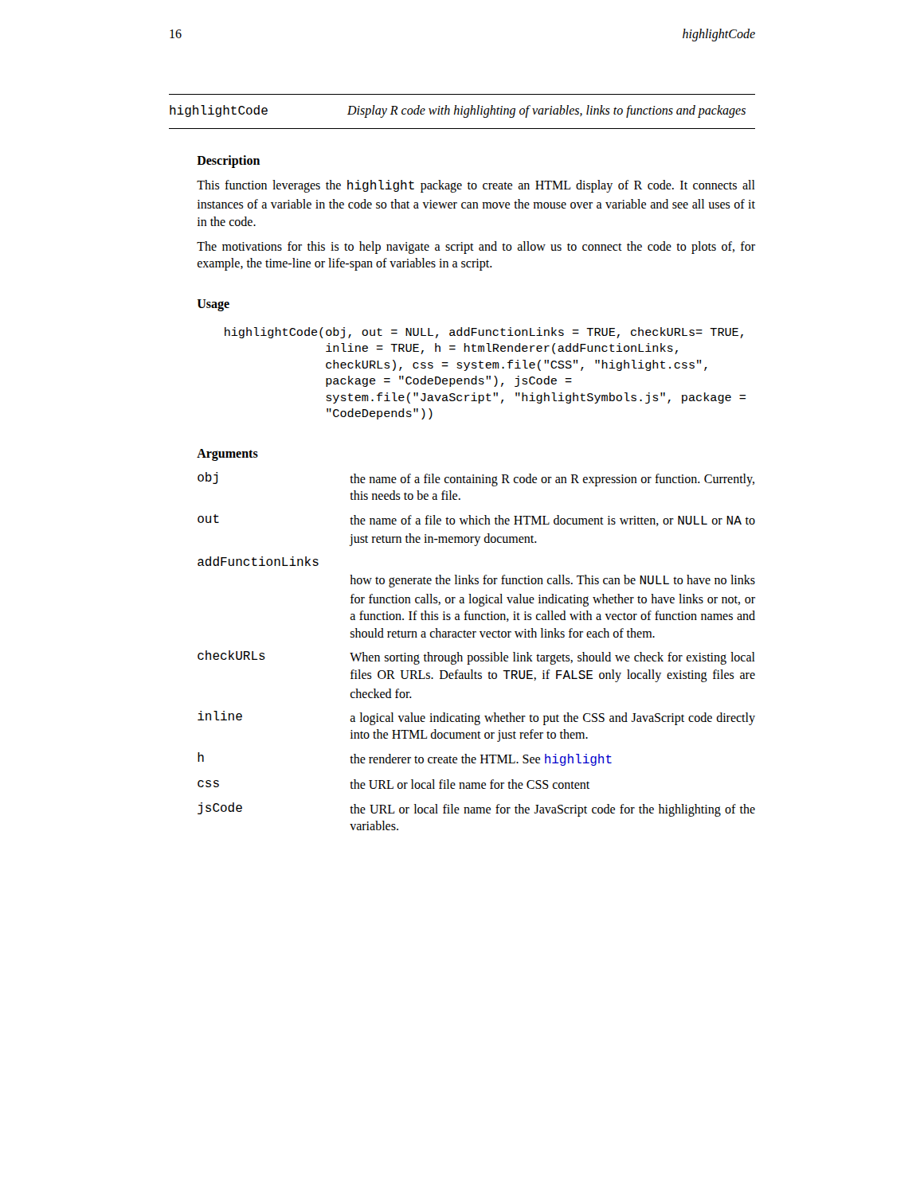16 highlightCode
highlightCode
Display R code with highlighting of variables, links to functions and packages
Description
This function leverages the highlight package to create an HTML display of R code. It connects all instances of a variable in the code so that a viewer can move the mouse over a variable and see all uses of it in the code.
The motivations for this is to help navigate a script and to allow us to connect the code to plots of, for example, the time-line or life-span of variables in a script.
Usage
highlightCode(obj, out = NULL, addFunctionLinks = TRUE, checkURLs= TRUE,
              inline = TRUE, h = htmlRenderer(addFunctionLinks,
              checkURLs), css = system.file("CSS", "highlight.css",
              package = "CodeDepends"), jsCode =
              system.file("JavaScript", "highlightSymbols.js", package =
              "CodeDepends"))
Arguments
obj
the name of a file containing R code or an R expression or function. Currently, this needs to be a file.
out
the name of a file to which the HTML document is written, or NULL or NA to just return the in-memory document.
addFunctionLinks
how to generate the links for function calls. This can be NULL to have no links for function calls, or a logical value indicating whether to have links or not, or a function. If this is a function, it is called with a vector of function names and should return a character vector with links for each of them.
checkURLs
When sorting through possible link targets, should we check for existing local files OR URLs. Defaults to TRUE, if FALSE only locally existing files are checked for.
inline
a logical value indicating whether to put the CSS and JavaScript code directly into the HTML document or just refer to them.
h
the renderer to create the HTML. See highlight
css
the URL or local file name for the CSS content
jsCode
the URL or local file name for the JavaScript code for the highlighting of the variables.